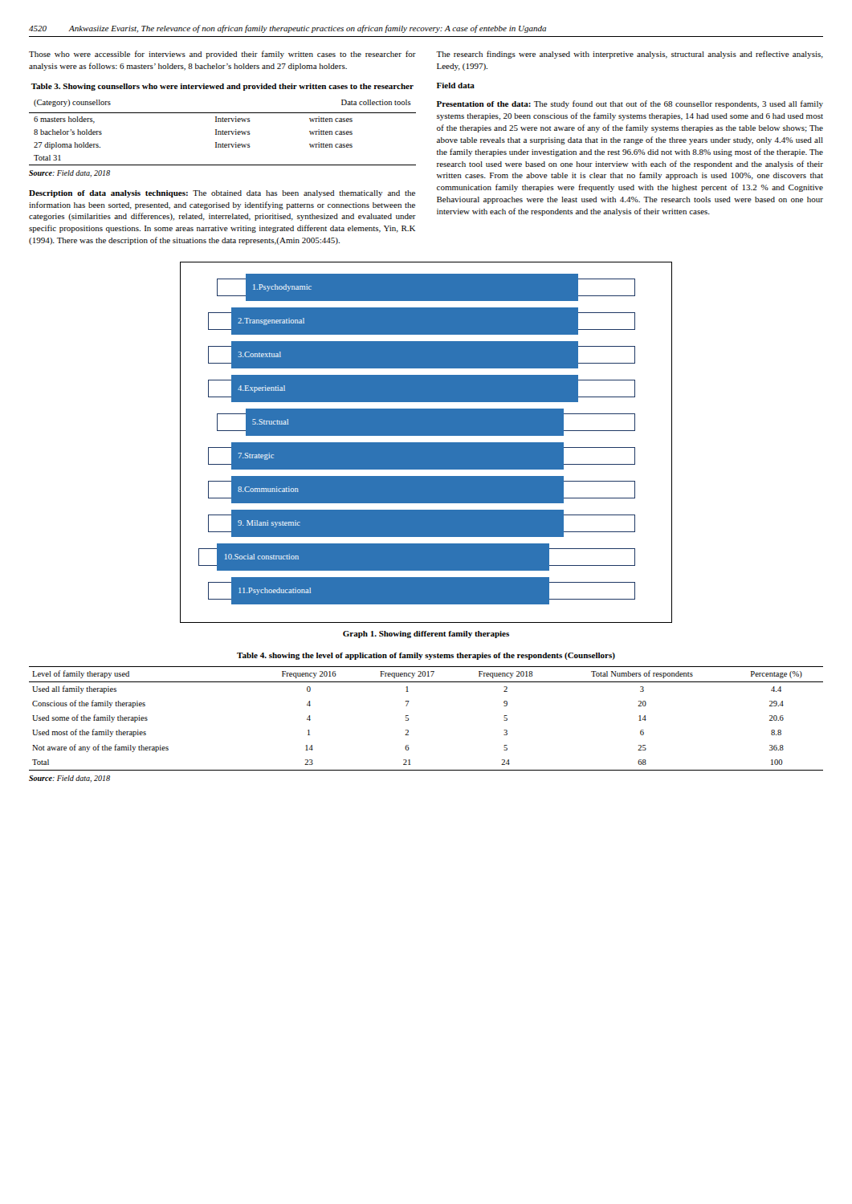4520
Ankwasiize Evarist, The relevance of non african family therapeutic practices on african family recovery: A case of entebbe in Uganda
Those who were accessible for interviews and provided their family written cases to the researcher for analysis were as follows: 6 masters’ holders, 8 bachelor’s holders and 27 diploma holders.
Table 3. Showing counsellors who were interviewed and provided their written cases to the researcher
| (Category) counsellors | Data collection tools |
| 6 masters holders, | Interviews | written cases |
| 8 bachelor’s holders | Interviews | written cases |
| 27 diploma holders. | Interviews | written cases |
| Total 31 | | |
Source: Field data, 2018
Description of data analysis techniques: The obtained data has been analysed thematically and the information has been sorted, presented, and categorised by identifying patterns or connections between the categories (similarities and differences), related, interrelated, prioritised, synthesized and evaluated under specific propositions questions. In some areas narrative writing integrated different data elements, Yin, R.K (1994). There was the description of the situations the data represents,(Amin 2005:445).
The research findings were analysed with interpretive analysis, structural analysis and reflective analysis, Leedy, (1997).
Field data
Presentation of the data: The study found out that out of the 68 counsellor respondents, 3 used all family systems therapies, 20 been conscious of the family systems therapies, 14 had used some and 6 had used most of the therapies and 25 were not aware of any of the family systems therapies as the table below shows; The above table reveals that a surprising data that in the range of the three years under study, only 4.4% used all the family therapies under investigation and the rest 96.6% did not with 8.8% using most of the therapie. The research tool used were based on one hour interview with each of the respondent and the analysis of their written cases. From the above table it is clear that no family approach is used 100%, one discovers that communication family therapies were frequently used with the highest percent of 13.2 % and Cognitive Behavioural approaches were the least used with 4.4%. The research tools used were based on one hour interview with each of the respondents and the analysis of their written cases.
1.Psychodynamic
2.Transgenerational
3.Contextual
4.Experiential
5.Structual
7.Strategic
8.Communication
9. Milani systemic
10.Social construction
11.Psychoeducational
Graph 1. Showing different family therapies
Table 4. showing the level of application of family systems therapies of the respondents (Counsellors)
| Level of family therapy used | Frequency 2016 | Frequency 2017 | Frequency 2018 | Total Numbers of respondents | Percentage (%) |
| --- | --- | --- | --- | --- | --- |
| Used all family therapies | 0 | 1 | 2 | 3 | 4.4 |
| Conscious of the family therapies | 4 | 7 | 9 | 20 | 29.4 |
| Used some of the family therapies | 4 | 5 | 5 | 14 | 20.6 |
| Used most of the family therapies | 1 | 2 | 3 | 6 | 8.8 |
| Not aware of any of the family therapies | 14 | 6 | 5 | 25 | 36.8 |
| Total | 23 | 21 | 24 | 68 | 100 |
Source: Field data, 2018